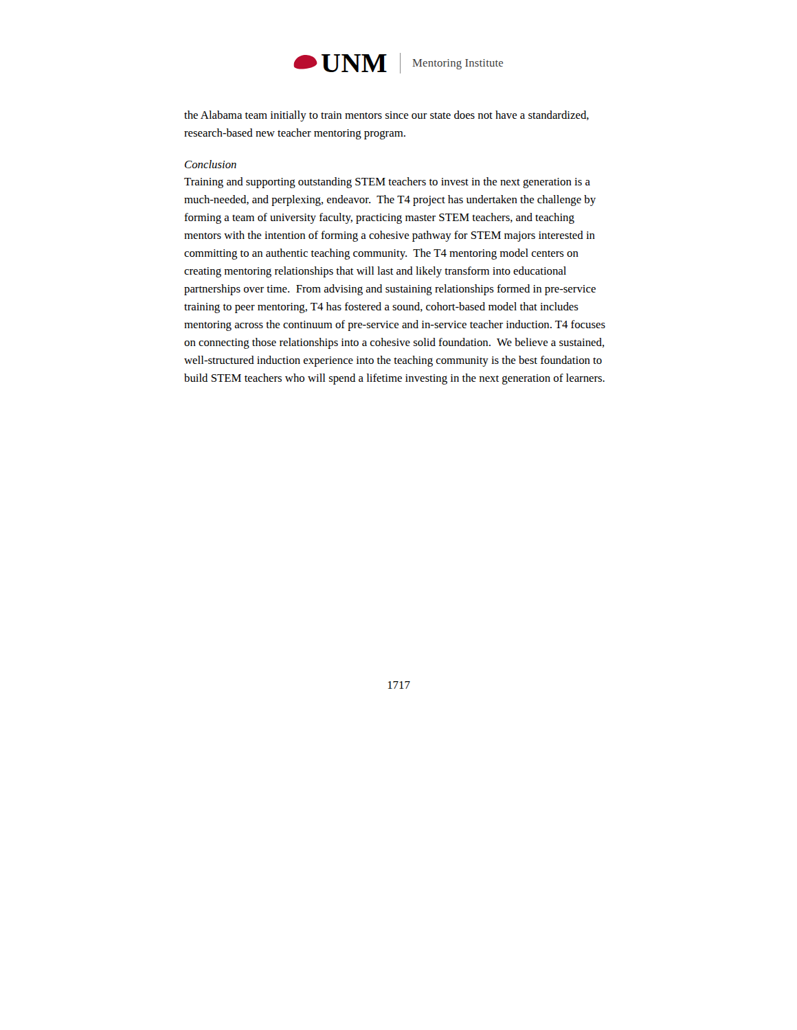UNM Mentoring Institute
the Alabama team initially to train mentors since our state does not have a standardized, research-based new teacher mentoring program.
Conclusion
Training and supporting outstanding STEM teachers to invest in the next generation is a much-needed, and perplexing, endeavor. The T4 project has undertaken the challenge by forming a team of university faculty, practicing master STEM teachers, and teaching mentors with the intention of forming a cohesive pathway for STEM majors interested in committing to an authentic teaching community. The T4 mentoring model centers on creating mentoring relationships that will last and likely transform into educational partnerships over time. From advising and sustaining relationships formed in pre-service training to peer mentoring, T4 has fostered a sound, cohort-based model that includes mentoring across the continuum of pre-service and in-service teacher induction. T4 focuses on connecting those relationships into a cohesive solid foundation. We believe a sustained, well-structured induction experience into the teaching community is the best foundation to build STEM teachers who will spend a lifetime investing in the next generation of learners.
1717